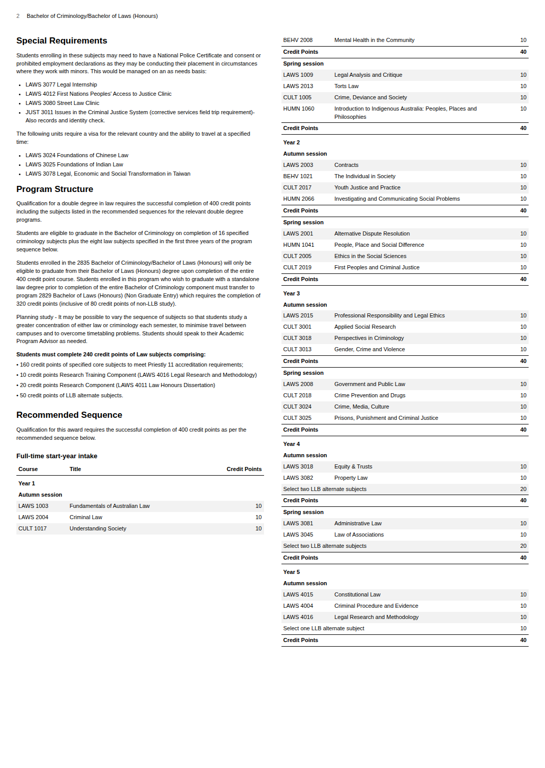2 Bachelor of Criminology/Bachelor of Laws (Honours)
Special Requirements
Students enrolling in these subjects may need to have a National Police Certificate and consent or prohibited employment declarations as they may be conducting their placement in circumstances where they work with minors. This would be managed on an as needs basis:
LAWS 3077 Legal Internship
LAWS 4012 First Nations Peoples' Access to Justice Clinic
LAWS 3080 Street Law Clinic
JUST 3011 Issues in the Criminal Justice System (corrective services field trip requirement)- Also records and identity check.
The following units require a visa for the relevant country and the ability to travel at a specified time:
LAWS 3024 Foundations of Chinese Law
LAWS 3025 Foundations of Indian Law
LAWS 3078 Legal, Economic and Social Transformation in Taiwan
Program Structure
Qualification for a double degree in law requires the successful completion of 400 credit points including the subjects listed in the recommended sequences for the relevant double degree programs.
Students are eligible to graduate in the Bachelor of Criminology on completion of 16 specified criminology subjects plus the eight law subjects specified in the first three years of the program sequence below.
Students enrolled in the 2835 Bachelor of Criminology/Bachelor of Laws (Honours) will only be eligible to graduate from their Bachelor of Laws (Honours) degree upon completion of the entire 400 credit point course. Students enrolled in this program who wish to graduate with a standalone law degree prior to completion of the entire Bachelor of Criminology component must transfer to program 2829 Bachelor of Laws (Honours) (Non Graduate Entry) which requires the completion of 320 credit points (inclusive of 80 credit points of non-LLB study).
Planning study - It may be possible to vary the sequence of subjects so that students study a greater concentration of either law or criminology each semester, to minimise travel between campuses and to overcome timetabling problems. Students should speak to their Academic Program Advisor as needed.
Students must complete 240 credit points of Law subjects comprising:
• 160 credit points of specified core subjects to meet Priestly 11 accreditation requirements;
• 10 credit points Research Training Component (LAWS 4016 Legal Research and Methodology)
• 20 credit points Research Component (LAWS 4011 Law Honours Dissertation)
• 50 credit points of LLB alternate subjects.
Recommended Sequence
Qualification for this award requires the successful completion of 400 credit points as per the recommended sequence below.
Full-time start-year intake
| Course | Title | Credit Points |
| --- | --- | --- |
| Year 1 |
| Autumn session |
| LAWS 1003 | Fundamentals of Australian Law | 10 |
| LAWS 2004 | Criminal Law | 10 |
| CULT 1017 | Understanding Society | 10 |
| BEHV 2008 | Mental Health in the Community | 10 |
| Credit Points | 40 |
| Spring session |
| LAWS 1009 | Legal Analysis and Critique | 10 |
| LAWS 2013 | Torts Law | 10 |
| CULT 1005 | Crime, Deviance and Society | 10 |
| HUMN 1060 | Introduction to Indigenous Australia: Peoples, Places and Philosophies | 10 |
| Credit Points | 40 |
| Year 2 |
| Autumn session |
| LAWS 2003 | Contracts | 10 |
| BEHV 1021 | The Individual in Society | 10 |
| CULT 2017 | Youth Justice and Practice | 10 |
| HUMN 2066 | Investigating and Communicating Social Problems | 10 |
| Credit Points | 40 |
| Spring session |
| LAWS 2001 | Alternative Dispute Resolution | 10 |
| HUMN 1041 | People, Place and Social Difference | 10 |
| CULT 2005 | Ethics in the Social Sciences | 10 |
| CULT 2019 | First Peoples and Criminal Justice | 10 |
| Credit Points | 40 |
| Year 3 |
| Autumn session |
| LAWS 2015 | Professional Responsibility and Legal Ethics | 10 |
| CULT 3001 | Applied Social Research | 10 |
| CULT 3018 | Perspectives in Criminology | 10 |
| CULT 3013 | Gender, Crime and Violence | 10 |
| Credit Points | 40 |
| Spring session |
| LAWS 2008 | Government and Public Law | 10 |
| CULT 2018 | Crime Prevention and Drugs | 10 |
| CULT 3024 | Crime, Media, Culture | 10 |
| CULT 3025 | Prisons, Punishment and Criminal Justice | 10 |
| Credit Points | 40 |
| Year 4 |
| Autumn session |
| LAWS 3018 | Equity & Trusts | 10 |
| LAWS 3082 | Property Law | 10 |
| Select two LLB alternate subjects | 20 |
| Credit Points | 40 |
| Spring session |
| LAWS 3081 | Administrative Law | 10 |
| LAWS 3045 | Law of Associations | 10 |
| Select two LLB alternate subjects | 20 |
| Credit Points | 40 |
| Year 5 |
| Autumn session |
| LAWS 4015 | Constitutional Law | 10 |
| LAWS 4004 | Criminal Procedure and Evidence | 10 |
| LAWS 4016 | Legal Research and Methodology | 10 |
| Select one LLB alternate subject | 10 |
| Credit Points | 40 |